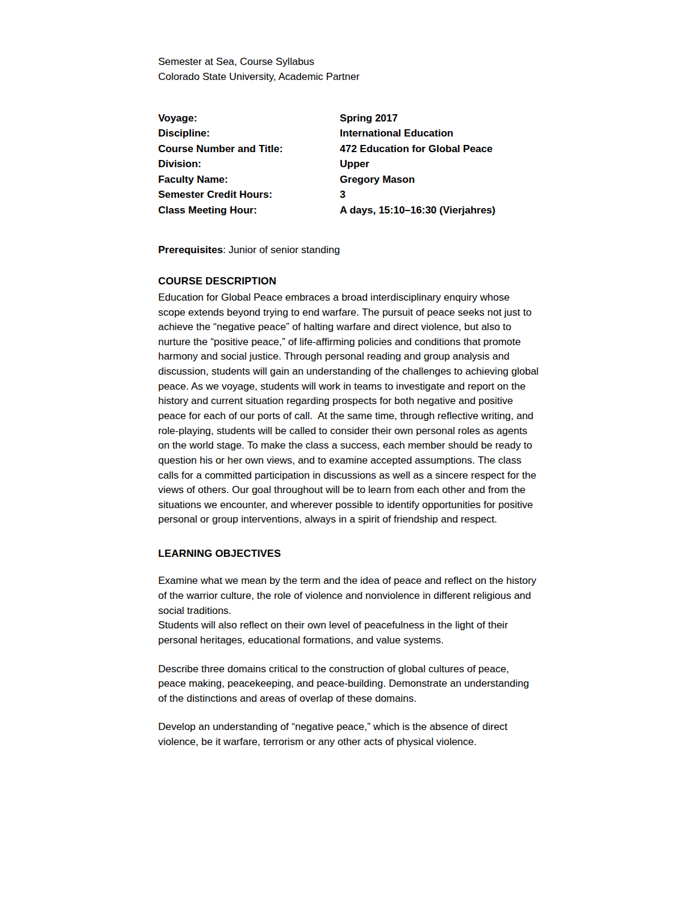Semester at Sea, Course Syllabus
Colorado State University, Academic Partner
| Voyage: | Spring 2017 |
| Discipline: | International Education |
| Course Number and Title: | 472 Education for Global Peace |
| Division: | Upper |
| Faculty Name: | Gregory Mason |
| Semester Credit Hours: | 3 |
| Class Meeting Hour: | A days, 15:10–16:30 (Vierjahres) |
Prerequisites: Junior of senior standing
COURSE DESCRIPTION
Education for Global Peace embraces a broad interdisciplinary enquiry whose scope extends beyond trying to end warfare. The pursuit of peace seeks not just to achieve the “negative peace” of halting warfare and direct violence, but also to nurture the “positive peace,” of life-affirming policies and conditions that promote harmony and social justice. Through personal reading and group analysis and discussion, students will gain an understanding of the challenges to achieving global peace. As we voyage, students will work in teams to investigate and report on the history and current situation regarding prospects for both negative and positive peace for each of our ports of call. At the same time, through reflective writing, and role-playing, students will be called to consider their own personal roles as agents on the world stage. To make the class a success, each member should be ready to question his or her own views, and to examine accepted assumptions. The class calls for a committed participation in discussions as well as a sincere respect for the views of others. Our goal throughout will be to learn from each other and from the situations we encounter, and wherever possible to identify opportunities for positive personal or group interventions, always in a spirit of friendship and respect.
LEARNING OBJECTIVES
Examine what we mean by the term and the idea of peace and reflect on the history of the warrior culture, the role of violence and nonviolence in different religious and social traditions.
Students will also reflect on their own level of peacefulness in the light of their personal heritages, educational formations, and value systems.
Describe three domains critical to the construction of global cultures of peace, peace making, peacekeeping, and peace-building. Demonstrate an understanding of the distinctions and areas of overlap of these domains.
Develop an understanding of “negative peace,” which is the absence of direct violence, be it warfare, terrorism or any other acts of physical violence.